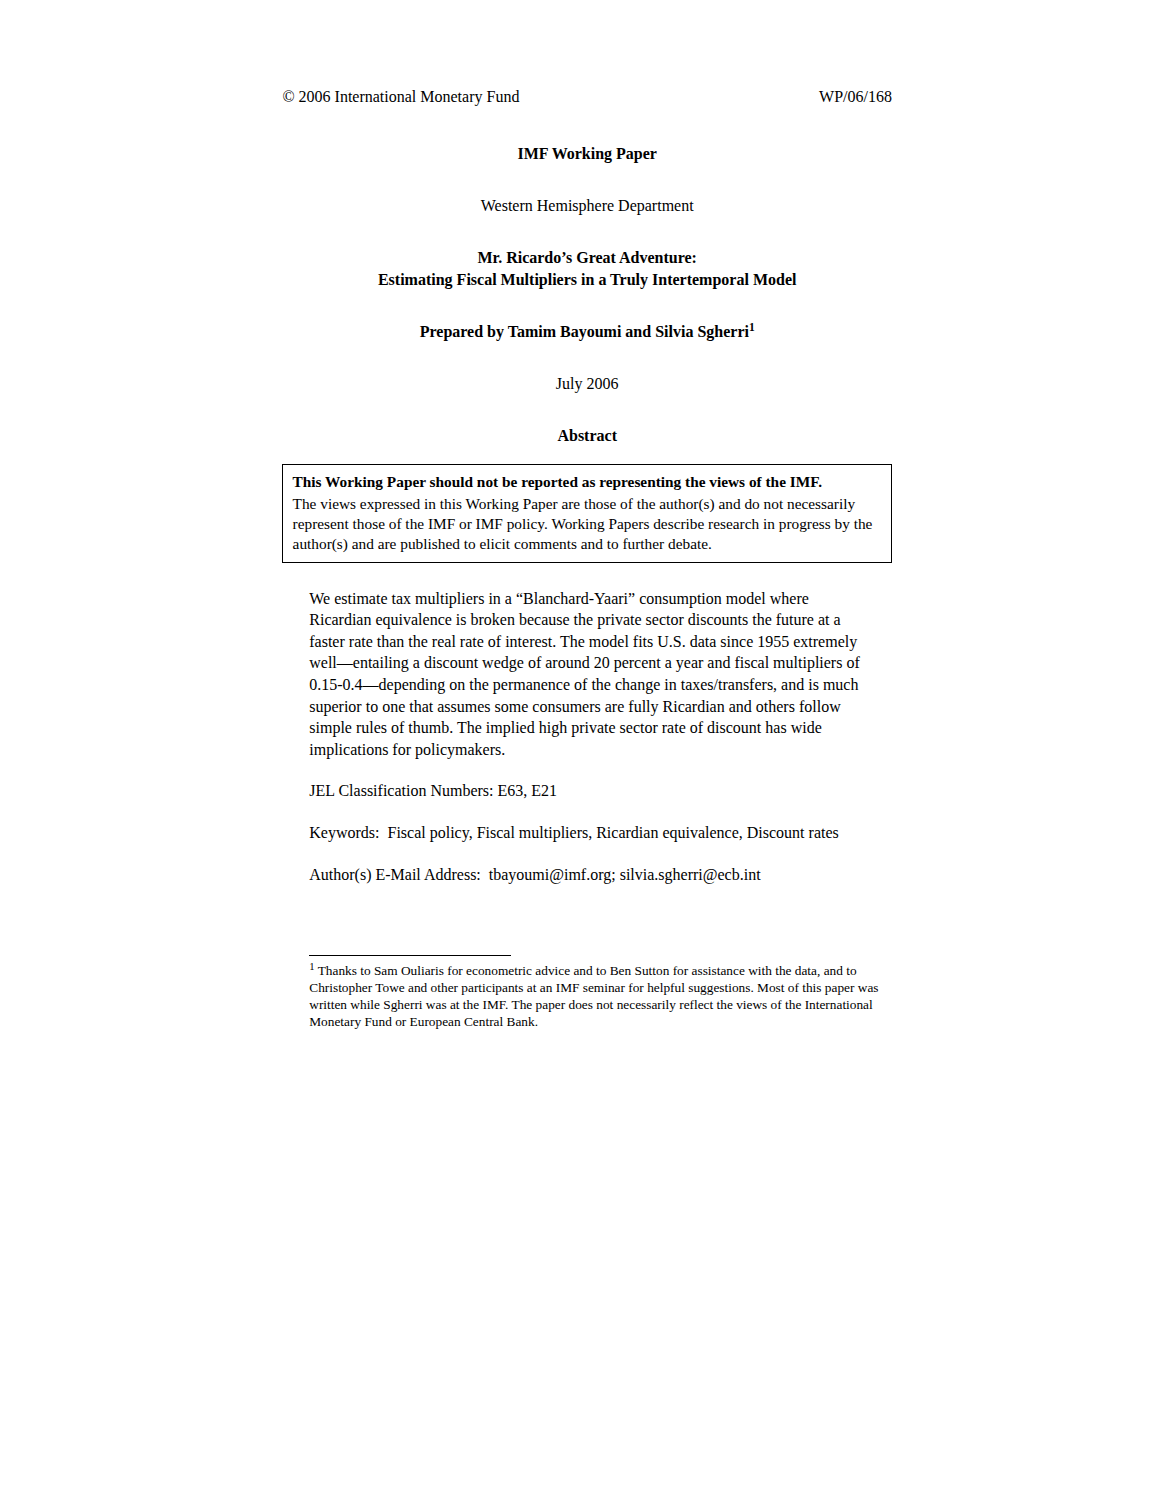© 2006 International Monetary Fund WP/06/168
IMF Working Paper
Western Hemisphere Department
Mr. Ricardo’s Great Adventure: Estimating Fiscal Multipliers in a Truly Intertemporal Model
Prepared by Tamim Bayoumi and Silvia Sgherri1
July 2006
Abstract
This Working Paper should not be reported as representing the views of the IMF.
The views expressed in this Working Paper are those of the author(s) and do not necessarily represent those of the IMF or IMF policy. Working Papers describe research in progress by the author(s) and are published to elicit comments and to further debate.
We estimate tax multipliers in a “Blanchard-Yaari” consumption model where Ricardian equivalence is broken because the private sector discounts the future at a faster rate than the real rate of interest. The model fits U.S. data since 1955 extremely well—entailing a discount wedge of around 20 percent a year and fiscal multipliers of 0.15-0.4—depending on the permanence of the change in taxes/transfers, and is much superior to one that assumes some consumers are fully Ricardian and others follow simple rules of thumb. The implied high private sector rate of discount has wide implications for policymakers.
JEL Classification Numbers: E63, E21
Keywords: Fiscal policy, Fiscal multipliers, Ricardian equivalence, Discount rates
Author(s) E-Mail Address: tbayoumi@imf.org; silvia.sgherri@ecb.int
1 Thanks to Sam Ouliaris for econometric advice and to Ben Sutton for assistance with the data, and to Christopher Towe and other participants at an IMF seminar for helpful suggestions. Most of this paper was written while Sgherri was at the IMF. The paper does not necessarily reflect the views of the International Monetary Fund or European Central Bank.